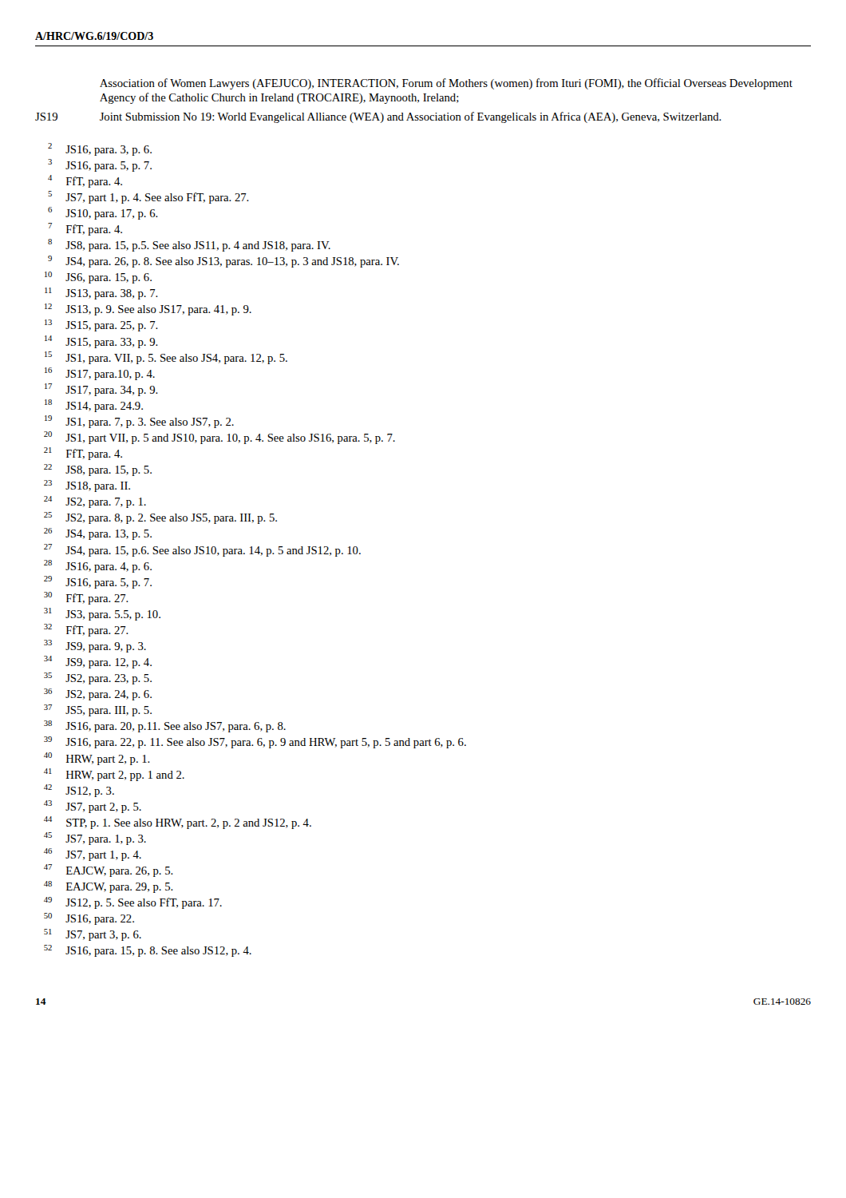A/HRC/WG.6/19/COD/3
| | Association of Women Lawyers (AFEJUCO), INTERACTION, Forum of Mothers (women) from Ituri (FOMI), the Official Overseas Development Agency of the Catholic Church in Ireland (TROCAIRE), Maynooth, Ireland; |
| JS19 | Joint Submission No 19: World Evangelical Alliance (WEA) and Association of Evangelicals in Africa (AEA), Geneva, Switzerland. |
JS16, para. 3, p. 6.
JS16, para. 5, p. 7.
FfT, para. 4.
JS7, part 1, p. 4. See also FfT, para. 27.
JS10, para. 17, p. 6.
FfT, para. 4.
JS8, para. 15, p.5. See also JS11, p. 4 and JS18, para. IV.
JS4, para. 26, p. 8. See also JS13, paras. 10–13, p. 3 and JS18, para. IV.
JS6, para. 15, p. 6.
JS13, para. 38, p. 7.
JS13, p. 9. See also JS17, para. 41, p. 9.
JS15, para. 25, p. 7.
JS15, para. 33, p. 9.
JS1, para. VII, p. 5. See also JS4, para. 12, p. 5.
JS17, para.10, p. 4.
JS17, para. 34, p. 9.
JS14, para. 24.9.
JS1, para. 7, p. 3. See also JS7, p. 2.
JS1, part VII, p. 5 and JS10, para. 10, p. 4. See also JS16, para. 5, p. 7.
FfT, para. 4.
JS8, para. 15, p. 5.
JS18, para. II.
JS2, para. 7, p. 1.
JS2, para. 8, p. 2. See also JS5, para. III, p. 5.
JS4, para. 13, p. 5.
JS4, para. 15, p.6. See also JS10, para. 14, p. 5 and JS12, p. 10.
JS16, para. 4, p. 6.
JS16, para. 5, p. 7.
FfT, para. 27.
JS3, para. 5.5, p. 10.
FfT, para. 27.
JS9, para. 9, p. 3.
JS9, para. 12, p. 4.
JS2, para. 23, p. 5.
JS2, para. 24, p. 6.
JS5, para. III, p. 5.
JS16, para. 20, p.11. See also JS7, para. 6, p. 8.
JS16, para. 22, p. 11. See also JS7, para. 6, p. 9 and HRW, part 5, p. 5 and part 6, p. 6.
HRW, part 2, p. 1.
HRW, part 2, pp. 1 and 2.
JS12, p. 3.
JS7, part 2, p. 5.
STP, p. 1. See also HRW, part. 2, p. 2 and JS12, p. 4.
JS7, para. 1, p. 3.
JS7, part 1, p. 4.
EAJCW, para. 26, p. 5.
EAJCW, para. 29, p. 5.
JS12, p. 5. See also FfT, para. 17.
JS16, para. 22.
JS7, part 3, p. 6.
JS16, para. 15, p. 8. See also JS12, p. 4.
14 GE.14-10826